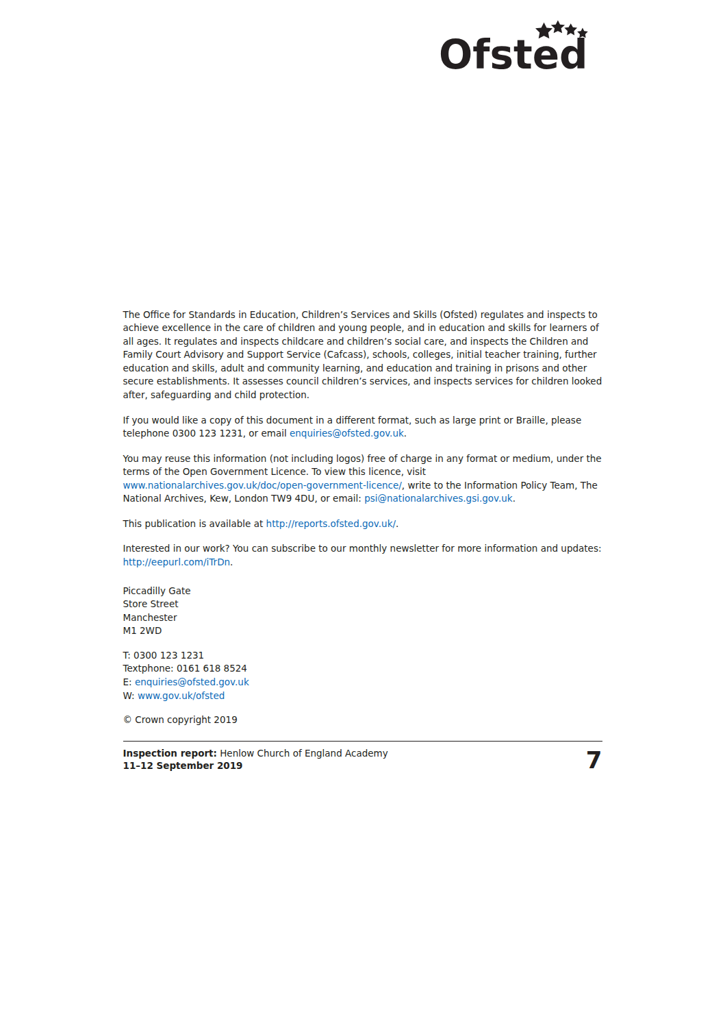The Office for Standards in Education, Children’s Services and Skills (Ofsted) regulates and inspects to achieve excellence in the care of children and young people, and in education and skills for learners of all ages. It regulates and inspects childcare and children’s social care, and inspects the Children and Family Court Advisory and Support Service (Cafcass), schools, colleges, initial teacher training, further education and skills, adult and community learning, and education and training in prisons and other secure establishments. It assesses council children’s services, and inspects services for children looked after, safeguarding and child protection.
If you would like a copy of this document in a different format, such as large print or Braille, please telephone 0300 123 1231, or email enquiries@ofsted.gov.uk.
You may reuse this information (not including logos) free of charge in any format or medium, under the terms of the Open Government Licence. To view this licence, visit www.nationalarchives.gov.uk/doc/open-government-licence/, write to the Information Policy Team, The National Archives, Kew, London TW9 4DU, or email: psi@nationalarchives.gsi.gov.uk.
This publication is available at http://reports.ofsted.gov.uk/.
Interested in our work? You can subscribe to our monthly newsletter for more information and updates: http://eepurl.com/iTrDn.
Piccadilly Gate
Store Street
Manchester
M1 2WD
T: 0300 123 1231
Textphone: 0161 618 8524
E: enquiries@ofsted.gov.uk
W: www.gov.uk/ofsted
© Crown copyright 2019
Inspection report: Henlow Church of England Academy
11–12 September 2019
7